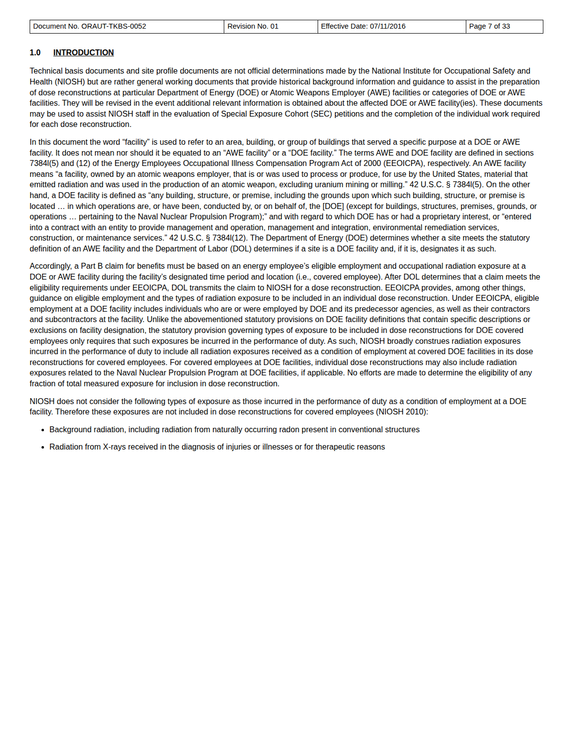| Document No. ORAUT-TKBS-0052 | Revision No. 01 | Effective Date: 07/11/2016 | Page 7 of 33 |
1.0 INTRODUCTION
Technical basis documents and site profile documents are not official determinations made by the National Institute for Occupational Safety and Health (NIOSH) but are rather general working documents that provide historical background information and guidance to assist in the preparation of dose reconstructions at particular Department of Energy (DOE) or Atomic Weapons Employer (AWE) facilities or categories of DOE or AWE facilities. They will be revised in the event additional relevant information is obtained about the affected DOE or AWE facility(ies). These documents may be used to assist NIOSH staff in the evaluation of Special Exposure Cohort (SEC) petitions and the completion of the individual work required for each dose reconstruction.
In this document the word “facility” is used to refer to an area, building, or group of buildings that served a specific purpose at a DOE or AWE facility. It does not mean nor should it be equated to an “AWE facility” or a “DOE facility.” The terms AWE and DOE facility are defined in sections 7384l(5) and (12) of the Energy Employees Occupational Illness Compensation Program Act of 2000 (EEOICPA), respectively. An AWE facility means “a facility, owned by an atomic weapons employer, that is or was used to process or produce, for use by the United States, material that emitted radiation and was used in the production of an atomic weapon, excluding uranium mining or milling.” 42 U.S.C. § 7384l(5). On the other hand, a DOE facility is defined as “any building, structure, or premise, including the grounds upon which such building, structure, or premise is located … in which operations are, or have been, conducted by, or on behalf of, the [DOE] (except for buildings, structures, premises, grounds, or operations … pertaining to the Naval Nuclear Propulsion Program);” and with regard to which DOE has or had a proprietary interest, or “entered into a contract with an entity to provide management and operation, management and integration, environmental remediation services, construction, or maintenance services.” 42 U.S.C. § 7384l(12). The Department of Energy (DOE) determines whether a site meets the statutory definition of an AWE facility and the Department of Labor (DOL) determines if a site is a DOE facility and, if it is, designates it as such.
Accordingly, a Part B claim for benefits must be based on an energy employee’s eligible employment and occupational radiation exposure at a DOE or AWE facility during the facility’s designated time period and location (i.e., covered employee). After DOL determines that a claim meets the eligibility requirements under EEOICPA, DOL transmits the claim to NIOSH for a dose reconstruction. EEOICPA provides, among other things, guidance on eligible employment and the types of radiation exposure to be included in an individual dose reconstruction. Under EEOICPA, eligible employment at a DOE facility includes individuals who are or were employed by DOE and its predecessor agencies, as well as their contractors and subcontractors at the facility. Unlike the abovementioned statutory provisions on DOE facility definitions that contain specific descriptions or exclusions on facility designation, the statutory provision governing types of exposure to be included in dose reconstructions for DOE covered employees only requires that such exposures be incurred in the performance of duty. As such, NIOSH broadly construes radiation exposures incurred in the performance of duty to include all radiation exposures received as a condition of employment at covered DOE facilities in its dose reconstructions for covered employees. For covered employees at DOE facilities, individual dose reconstructions may also include radiation exposures related to the Naval Nuclear Propulsion Program at DOE facilities, if applicable. No efforts are made to determine the eligibility of any fraction of total measured exposure for inclusion in dose reconstruction.
NIOSH does not consider the following types of exposure as those incurred in the performance of duty as a condition of employment at a DOE facility. Therefore these exposures are not included in dose reconstructions for covered employees (NIOSH 2010):
Background radiation, including radiation from naturally occurring radon present in conventional structures
Radiation from X-rays received in the diagnosis of injuries or illnesses or for therapeutic reasons